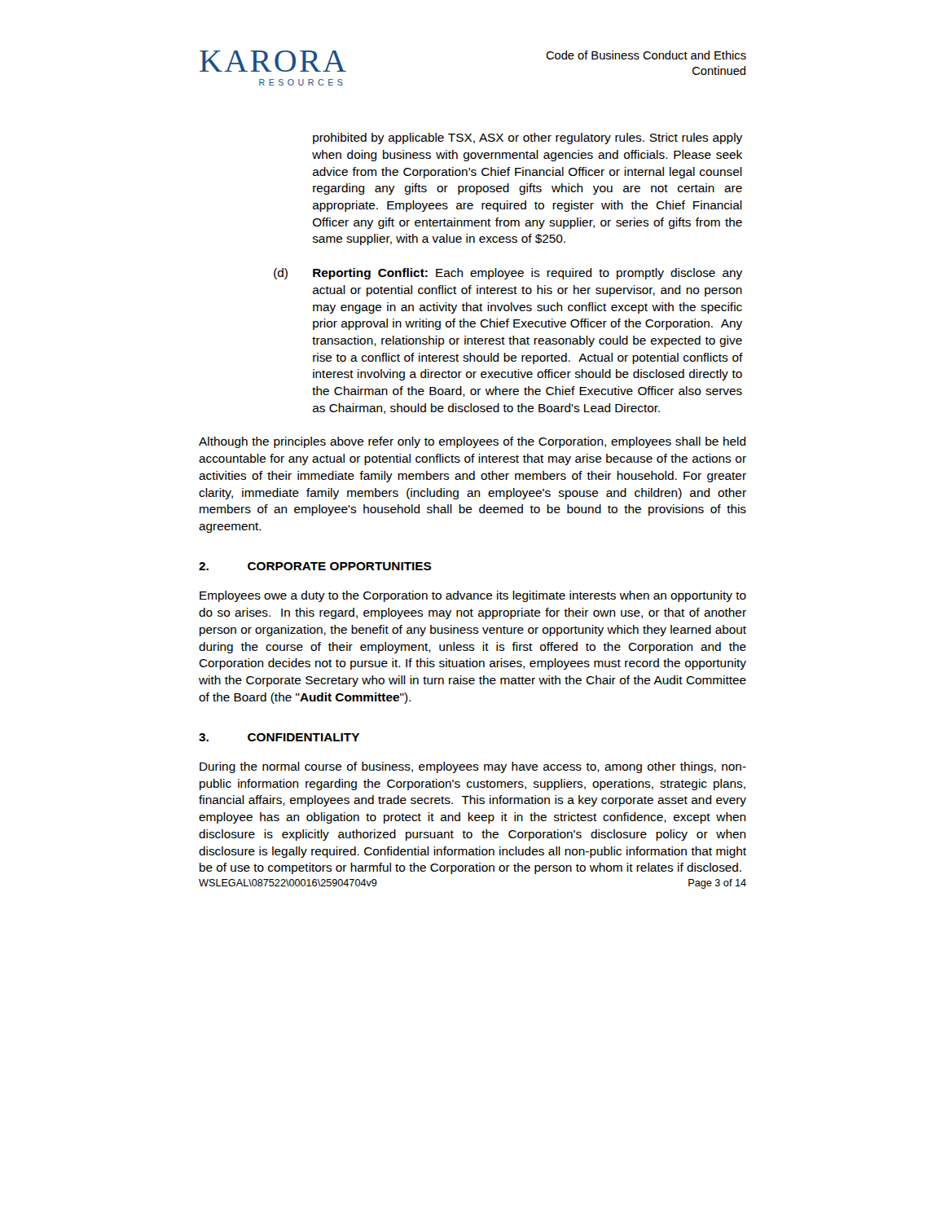KARORA
RESOURCES
Code of Business Conduct and Ethics
Continued
prohibited by applicable TSX, ASX or other regulatory rules. Strict rules apply when doing business with governmental agencies and officials. Please seek advice from the Corporation’s Chief Financial Officer or internal legal counsel regarding any gifts or proposed gifts which you are not certain are appropriate. Employees are required to register with the Chief Financial Officer any gift or entertainment from any supplier, or series of gifts from the same supplier, with a value in excess of $250.
(d)
Reporting Conflict: Each employee is required to promptly disclose any actual or potential conflict of interest to his or her supervisor, and no person may engage in an activity that involves such conflict except with the specific prior approval in writing of the Chief Executive Officer of the Corporation. Any transaction, relationship or interest that reasonably could be expected to give rise to a conflict of interest should be reported. Actual or potential conflicts of interest involving a director or executive officer should be disclosed directly to the Chairman of the Board, or where the Chief Executive Officer also serves as Chairman, should be disclosed to the Board's Lead Director.
Although the principles above refer only to employees of the Corporation, employees shall be held accountable for any actual or potential conflicts of interest that may arise because of the actions or activities of their immediate family members and other members of their household. For greater clarity, immediate family members (including an employee's spouse and children) and other members of an employee's household shall be deemed to be bound to the provisions of this agreement.
2. CORPORATE OPPORTUNITIES
Employees owe a duty to the Corporation to advance its legitimate interests when an opportunity to do so arises. In this regard, employees may not appropriate for their own use, or that of another person or organization, the benefit of any business venture or opportunity which they learned about during the course of their employment, unless it is first offered to the Corporation and the Corporation decides not to pursue it. If this situation arises, employees must record the opportunity with the Corporate Secretary who will in turn raise the matter with the Chair of the Audit Committee of the Board (the "Audit Committee").
3. CONFIDENTIALITY
During the normal course of business, employees may have access to, among other things, non-public information regarding the Corporation's customers, suppliers, operations, strategic plans, financial affairs, employees and trade secrets. This information is a key corporate asset and every employee has an obligation to protect it and keep it in the strictest confidence, except when disclosure is explicitly authorized pursuant to the Corporation's disclosure policy or when disclosure is legally required. Confidential information includes all non-public information that might be of use to competitors or harmful to the Corporation or the person to whom it relates if disclosed.
WSLEGAL\087522\00016\25904704v9
Page 3 of 14